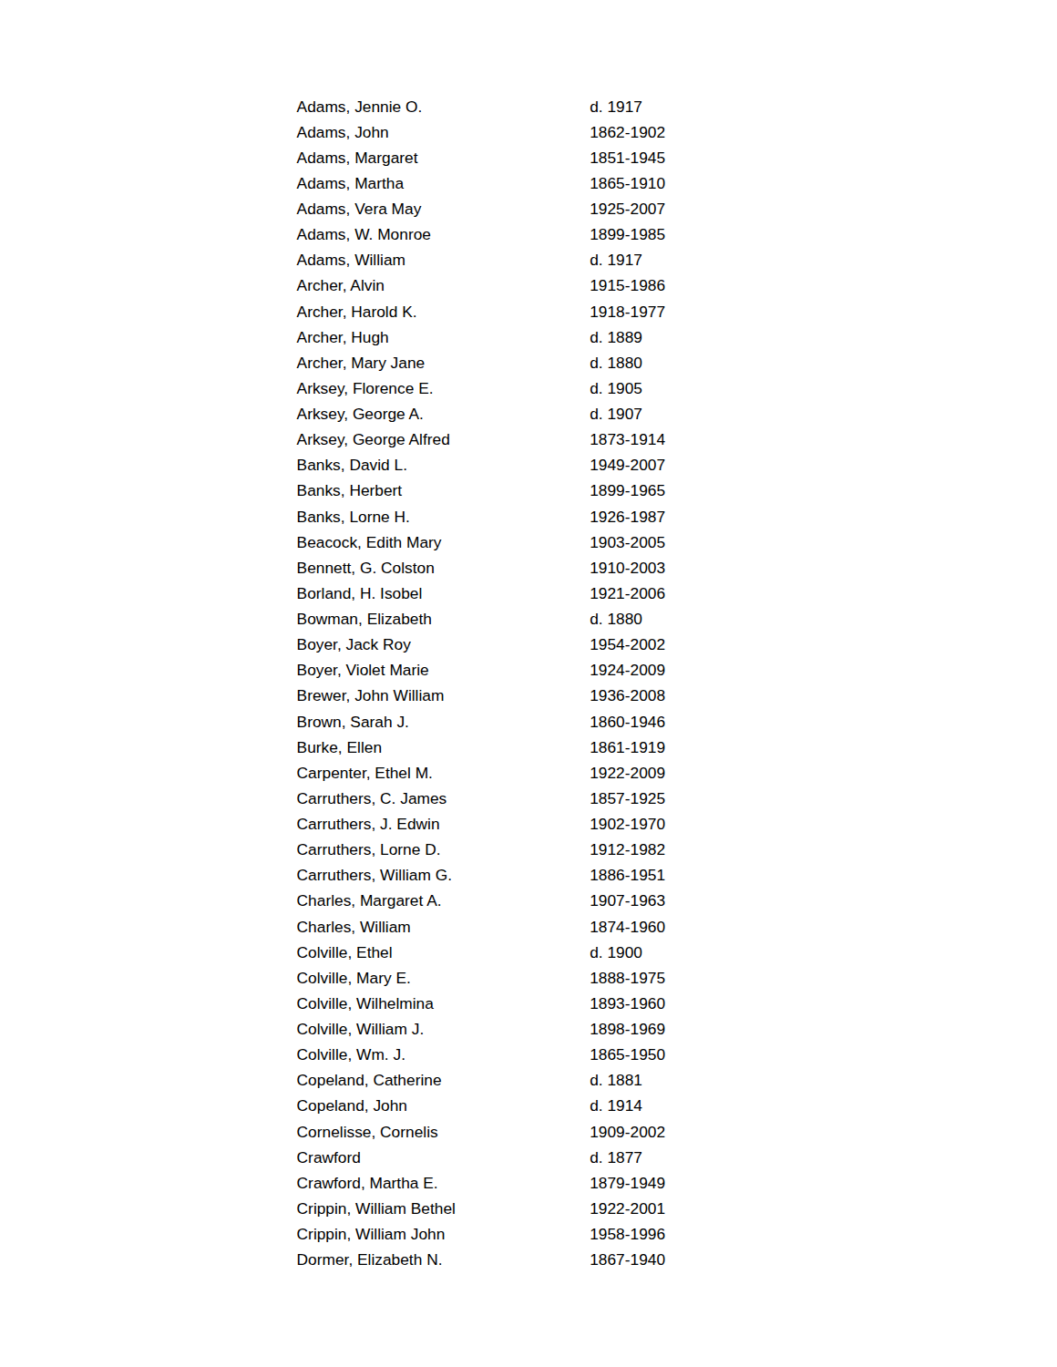| Adams, Jennie O. | d. 1917 |
| Adams, John | 1862-1902 |
| Adams, Margaret | 1851-1945 |
| Adams, Martha | 1865-1910 |
| Adams, Vera May | 1925-2007 |
| Adams, W. Monroe | 1899-1985 |
| Adams, William | d. 1917 |
| Archer, Alvin | 1915-1986 |
| Archer, Harold K. | 1918-1977 |
| Archer, Hugh | d. 1889 |
| Archer, Mary Jane | d. 1880 |
| Arksey, Florence E. | d. 1905 |
| Arksey, George A. | d. 1907 |
| Arksey, George Alfred | 1873-1914 |
| Banks, David L. | 1949-2007 |
| Banks, Herbert | 1899-1965 |
| Banks, Lorne H. | 1926-1987 |
| Beacock, Edith Mary | 1903-2005 |
| Bennett, G. Colston | 1910-2003 |
| Borland, H. Isobel | 1921-2006 |
| Bowman, Elizabeth | d. 1880 |
| Boyer, Jack Roy | 1954-2002 |
| Boyer, Violet Marie | 1924-2009 |
| Brewer, John William | 1936-2008 |
| Brown, Sarah J. | 1860-1946 |
| Burke, Ellen | 1861-1919 |
| Carpenter, Ethel M. | 1922-2009 |
| Carruthers, C. James | 1857-1925 |
| Carruthers, J. Edwin | 1902-1970 |
| Carruthers, Lorne D. | 1912-1982 |
| Carruthers, William G. | 1886-1951 |
| Charles, Margaret A. | 1907-1963 |
| Charles, William | 1874-1960 |
| Colville, Ethel | d. 1900 |
| Colville, Mary E. | 1888-1975 |
| Colville, Wilhelmina | 1893-1960 |
| Colville, William J. | 1898-1969 |
| Colville, Wm. J. | 1865-1950 |
| Copeland, Catherine | d. 1881 |
| Copeland, John | d. 1914 |
| Cornelisse, Cornelis | 1909-2002 |
| Crawford | d. 1877 |
| Crawford, Martha E. | 1879-1949 |
| Crippin, William Bethel | 1922-2001 |
| Crippin, William John | 1958-1996 |
| Dormer, Elizabeth N. | 1867-1940 |